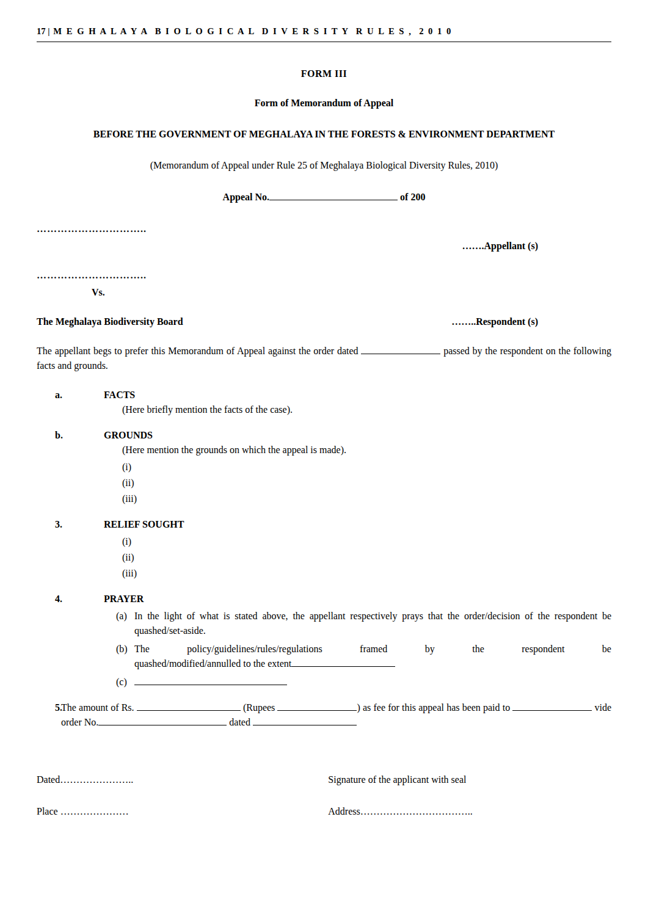17 | M E G H A L A Y A B I O L O G I C A L D I V E R S I T Y R U L E S , 2 0 1 0
FORM III
Form of Memorandum of Appeal
BEFORE THE GOVERNMENT OF MEGHALAYA IN THE FORESTS & ENVIRONMENT DEPARTMENT
(Memorandum of Appeal under Rule 25 of Meghalaya Biological Diversity Rules, 2010)
Appeal No. of 200
…………………………..
…….Appellant (s)
…………………………..
Vs.
The Meghalaya Biodiversity Board ……..Respondent (s)
The appellant begs to prefer this Memorandum of Appeal against the order dated passed by the respondent on the following facts and grounds.
a. FACTS
(Here briefly mention the facts of the case).
b. GROUNDS
(Here mention the grounds on which the appeal is made).
(i)
(ii)
(iii)
3. RELIEF SOUGHT
(i)
(ii)
(iii)
4. PRAYER
(a) In the light of what is stated above, the appellant respectively prays that the order/decision of the respondent be quashed/set-aside.
(b)
The policy/guidelines/rules/regulations framed by the respondent be
quashed/modified/annulled to the extent
(c)
5. The amount of Rs. (Rupees ) as fee for this appeal has been paid to vide order No. dated
Dated…………………..
Signature of the applicant with seal
Place …………………
Address……………………………..